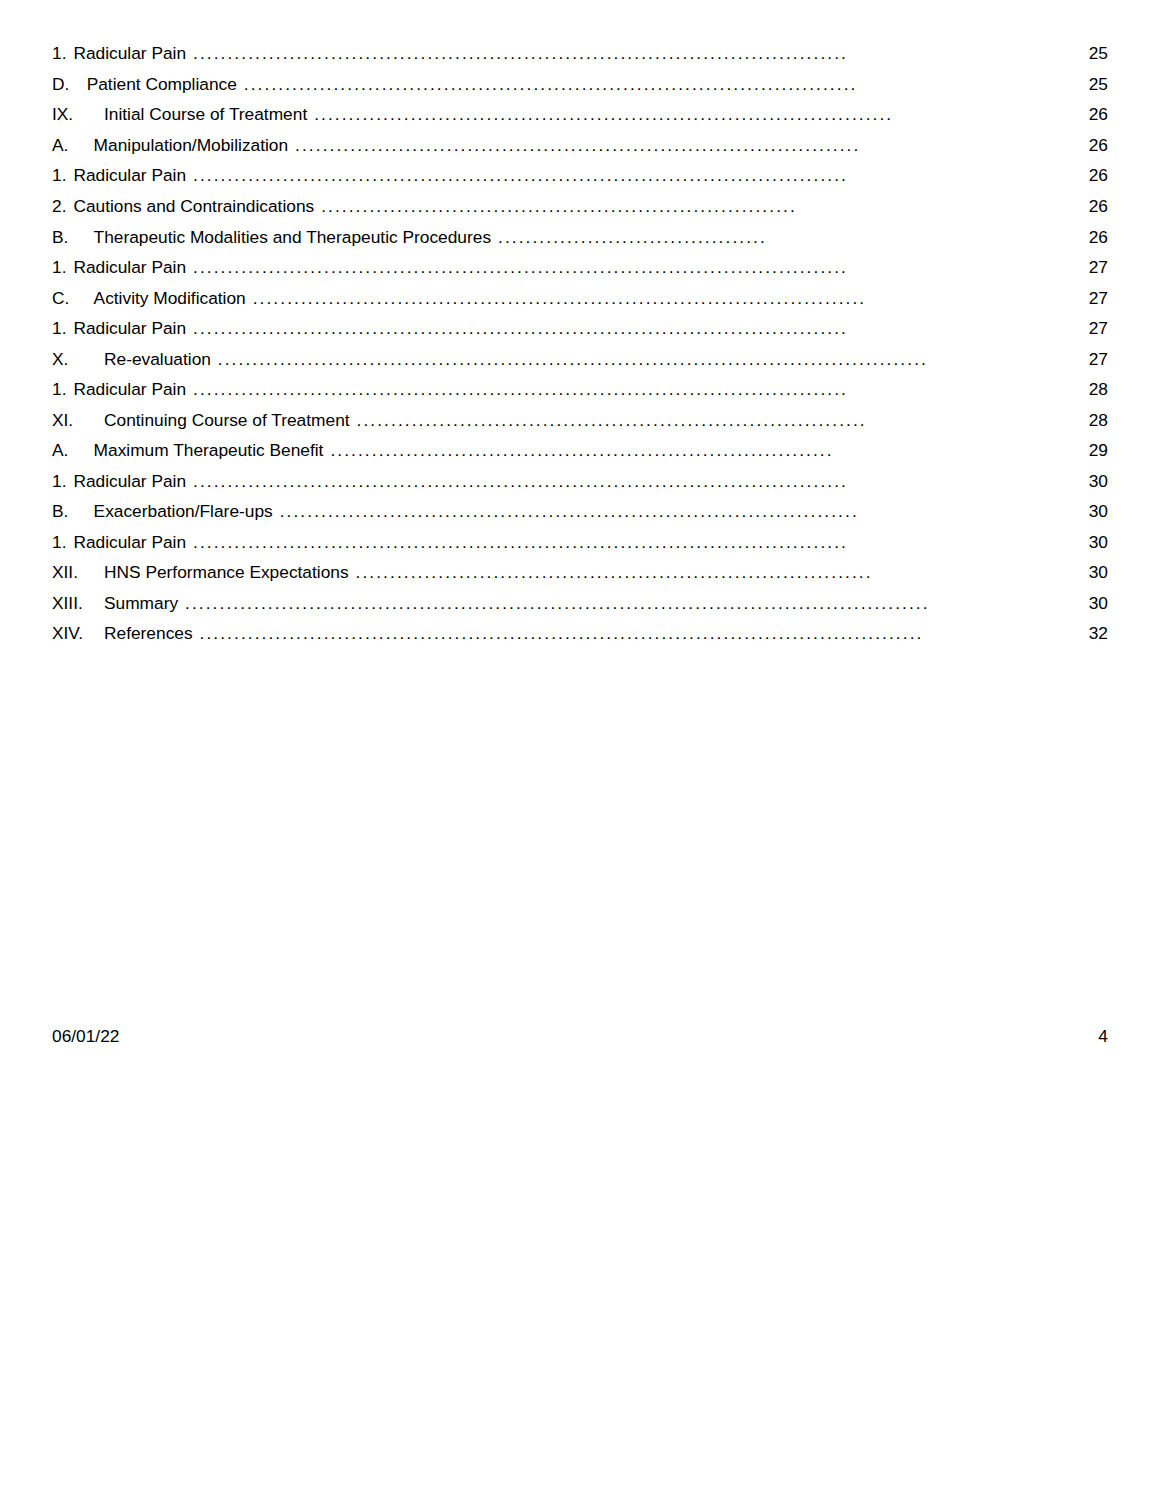1. Radicular Pain ............................................................................................... 25
D. Patient Compliance ......................................................................................... 25
IX. Initial Course of Treatment .................................................................................... 26
A. Manipulation/Mobilization .................................................................................. 26
1. Radicular Pain ............................................................................................... 26
2. Cautions and Contraindications ..................................................................... 26
B. Therapeutic Modalities and Therapeutic Procedures ....................................... 26
1. Radicular Pain ............................................................................................... 27
C. Activity Modification ......................................................................................... 27
1. Radicular Pain ............................................................................................... 27
X. Re-evaluation ....................................................................................................... 27
1. Radicular Pain ............................................................................................... 28
XI. Continuing Course of Treatment .......................................................................... 28
A. Maximum Therapeutic Benefit ......................................................................... 29
1. Radicular Pain ............................................................................................... 30
B. Exacerbation/Flare-ups .................................................................................... 30
1. Radicular Pain ............................................................................................... 30
XII. HNS Performance Expectations ........................................................................... 30
XIII. Summary ............................................................................................................ 30
XIV. References ......................................................................................................... 32
06/01/22
4